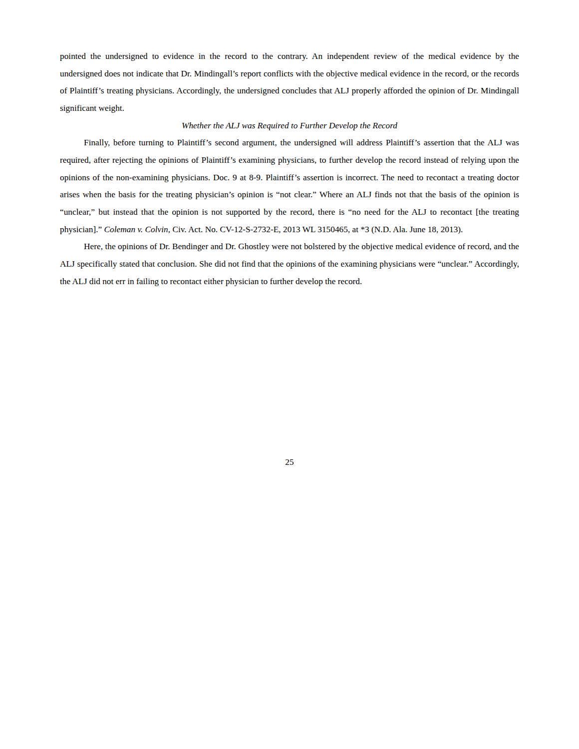pointed the undersigned to evidence in the record to the contrary. An independent review of the medical evidence by the undersigned does not indicate that Dr. Mindingall’s report conflicts with the objective medical evidence in the record, or the records of Plaintiff’s treating physicians. Accordingly, the undersigned concludes that ALJ properly afforded the opinion of Dr. Mindingall significant weight.
Whether the ALJ was Required to Further Develop the Record
Finally, before turning to Plaintiff’s second argument, the undersigned will address Plaintiff’s assertion that the ALJ was required, after rejecting the opinions of Plaintiff’s examining physicians, to further develop the record instead of relying upon the opinions of the non-examining physicians. Doc. 9 at 8-9. Plaintiff’s assertion is incorrect. The need to recontact a treating doctor arises when the basis for the treating physician’s opinion is “not clear.” Where an ALJ finds not that the basis of the opinion is “unclear,” but instead that the opinion is not supported by the record, there is “no need for the ALJ to recontact [the treating physician].” Coleman v. Colvin, Civ. Act. No. CV-12-S-2732-E, 2013 WL 3150465, at *3 (N.D. Ala. June 18, 2013).
Here, the opinions of Dr. Bendinger and Dr. Ghostley were not bolstered by the objective medical evidence of record, and the ALJ specifically stated that conclusion. She did not find that the opinions of the examining physicians were “unclear.” Accordingly, the ALJ did not err in failing to recontact either physician to further develop the record.
25